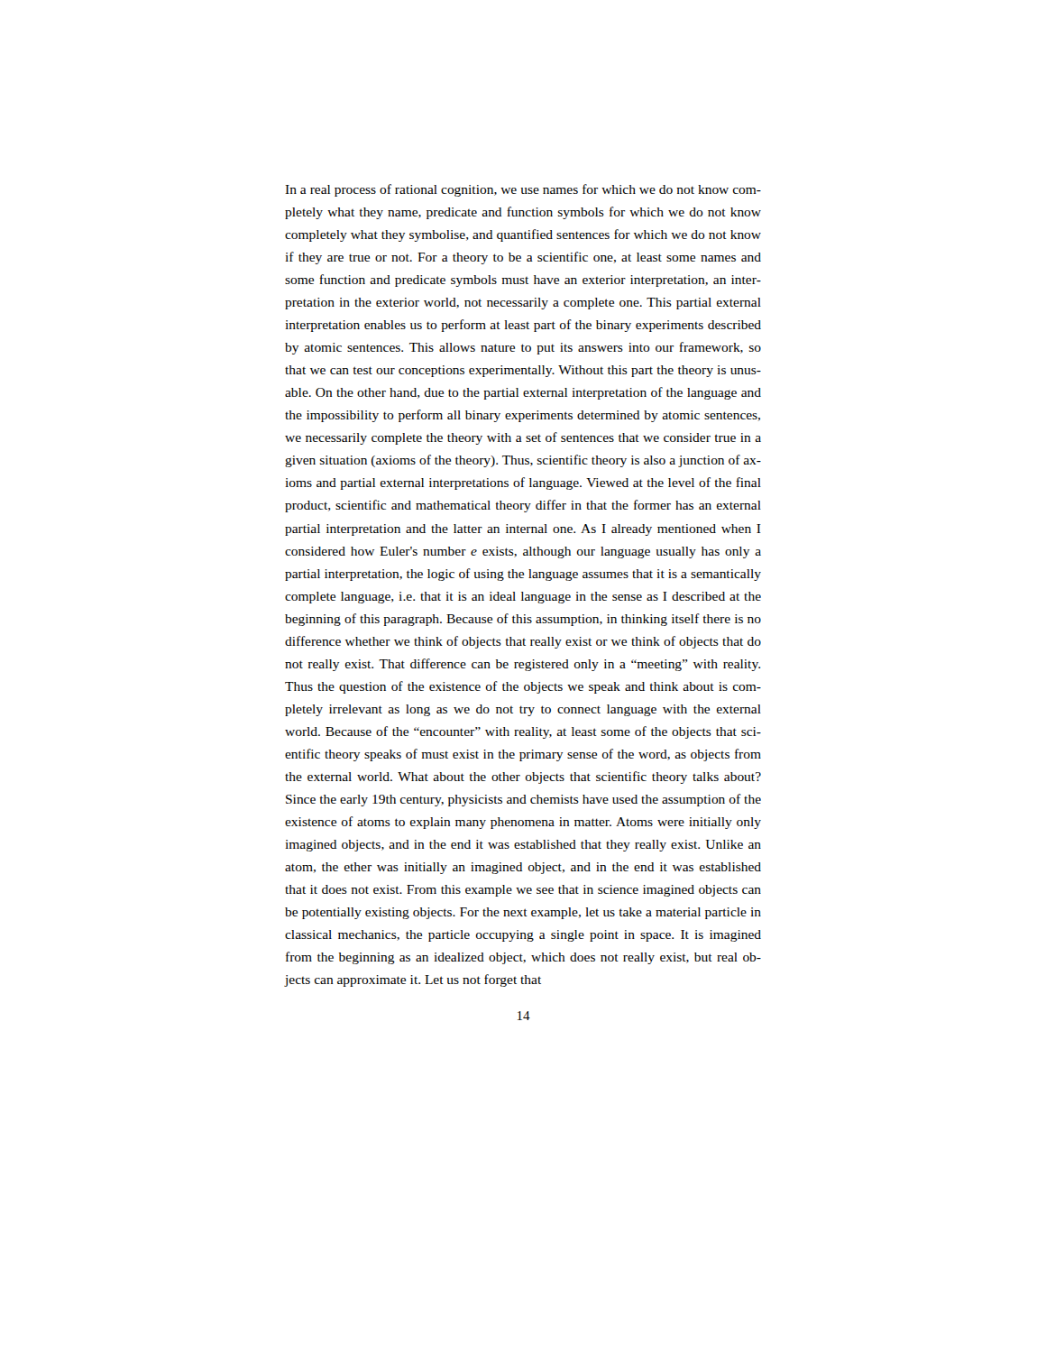In a real process of rational cognition, we use names for which we do not know completely what they name, predicate and function symbols for which we do not know completely what they symbolise, and quantified sentences for which we do not know if they are true or not. For a theory to be a scientific one, at least some names and some function and predicate symbols must have an exterior interpretation, an interpretation in the exterior world, not necessarily a complete one. This partial external interpretation enables us to perform at least part of the binary experiments described by atomic sentences. This allows nature to put its answers into our framework, so that we can test our conceptions experimentally. Without this part the theory is unusable. On the other hand, due to the partial external interpretation of the language and the impossibility to perform all binary experiments determined by atomic sentences, we necessarily complete the theory with a set of sentences that we consider true in a given situation (axioms of the theory). Thus, scientific theory is also a junction of axioms and partial external interpretations of language. Viewed at the level of the final product, scientific and mathematical theory differ in that the former has an external partial interpretation and the latter an internal one. As I already mentioned when I considered how Euler's number e exists, although our language usually has only a partial interpretation, the logic of using the language assumes that it is a semantically complete language, i.e. that it is an ideal language in the sense as I described at the beginning of this paragraph. Because of this assumption, in thinking itself there is no difference whether we think of objects that really exist or we think of objects that do not really exist. That difference can be registered only in a “meeting” with reality. Thus the question of the existence of the objects we speak and think about is completely irrelevant as long as we do not try to connect language with the external world. Because of the “encounter” with reality, at least some of the objects that scientific theory speaks of must exist in the primary sense of the word, as objects from the external world. What about the other objects that scientific theory talks about? Since the early 19th century, physicists and chemists have used the assumption of the existence of atoms to explain many phenomena in matter. Atoms were initially only imagined objects, and in the end it was established that they really exist. Unlike an atom, the ether was initially an imagined object, and in the end it was established that it does not exist. From this example we see that in science imagined objects can be potentially existing objects. For the next example, let us take a material particle in classical mechanics, the particle occupying a single point in space. It is imagined from the beginning as an idealized object, which does not really exist, but real objects can approximate it. Let us not forget that
14